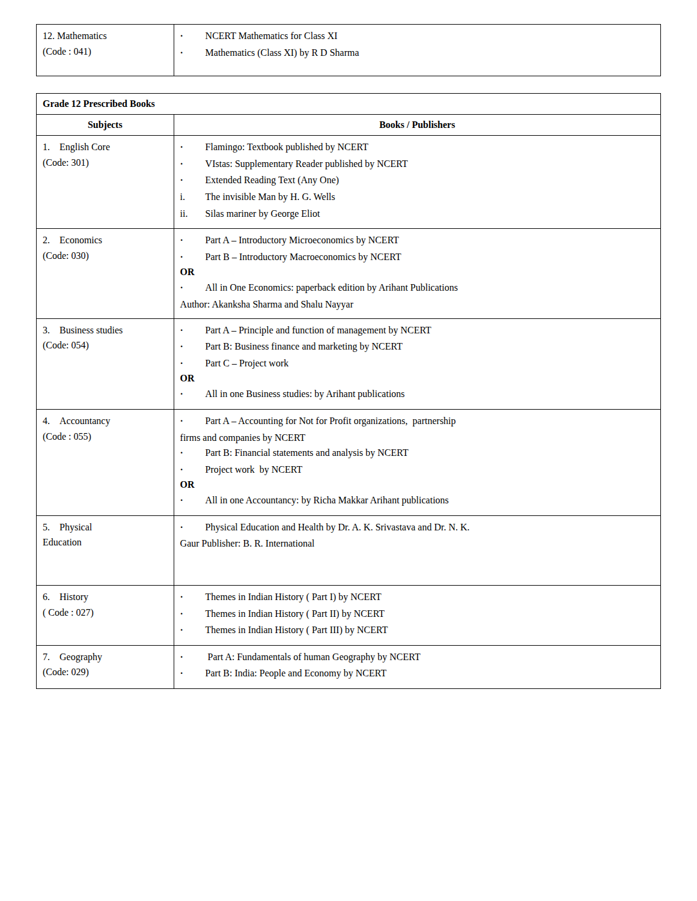| 12. Mathematics (Code : 041) | NCERT Mathematics for Class XI Mathematics (Class XI) by R D Sharma |
| Grade 12 Prescribed Books |
| Subjects | Books / Publishers |
| 1. English Core (Code: 301) | Flamingo: Textbook published by NCERT VIstas: Supplementary Reader published by NCERT Extended Reading Text (Any One) The invisible Man by H. G. Wells Silas mariner by George Eliot |
| 2. Economics (Code: 030) | Part A – Introductory Microeconomics by NCERT Part B – Introductory Macroeconomics by NCERT OR All in One Economics: paperback edition by Arihant Publications Author: Akanksha Sharma and Shalu Nayyar |
| 3. Business studies (Code: 054) | Part A – Principle and function of management by NCERT Part B: Business finance and marketing by NCERT Part C – Project work OR All in one Business studies: by Arihant publications |
| 4. Accountancy (Code : 055) | Part A – Accounting for Not for Profit organizations, partnership firms and companies by NCERT Part B: Financial statements and analysis by NCERT Project work by NCERT OR All in one Accountancy: by Richa Makkar Arihant publications |
| 5. Physical Education | Physical Education and Health by Dr. A. K. Srivastava and Dr. N. K. Gaur Publisher: B. R. International |
| 6. History ( Code : 027) | Themes in Indian History ( Part I) by NCERT Themes in Indian History ( Part II) by NCERT Themes in Indian History ( Part III) by NCERT |
| 7. Geography (Code: 029) | Part A: Fundamentals of human Geography by NCERT Part B: India: People and Economy by NCERT |